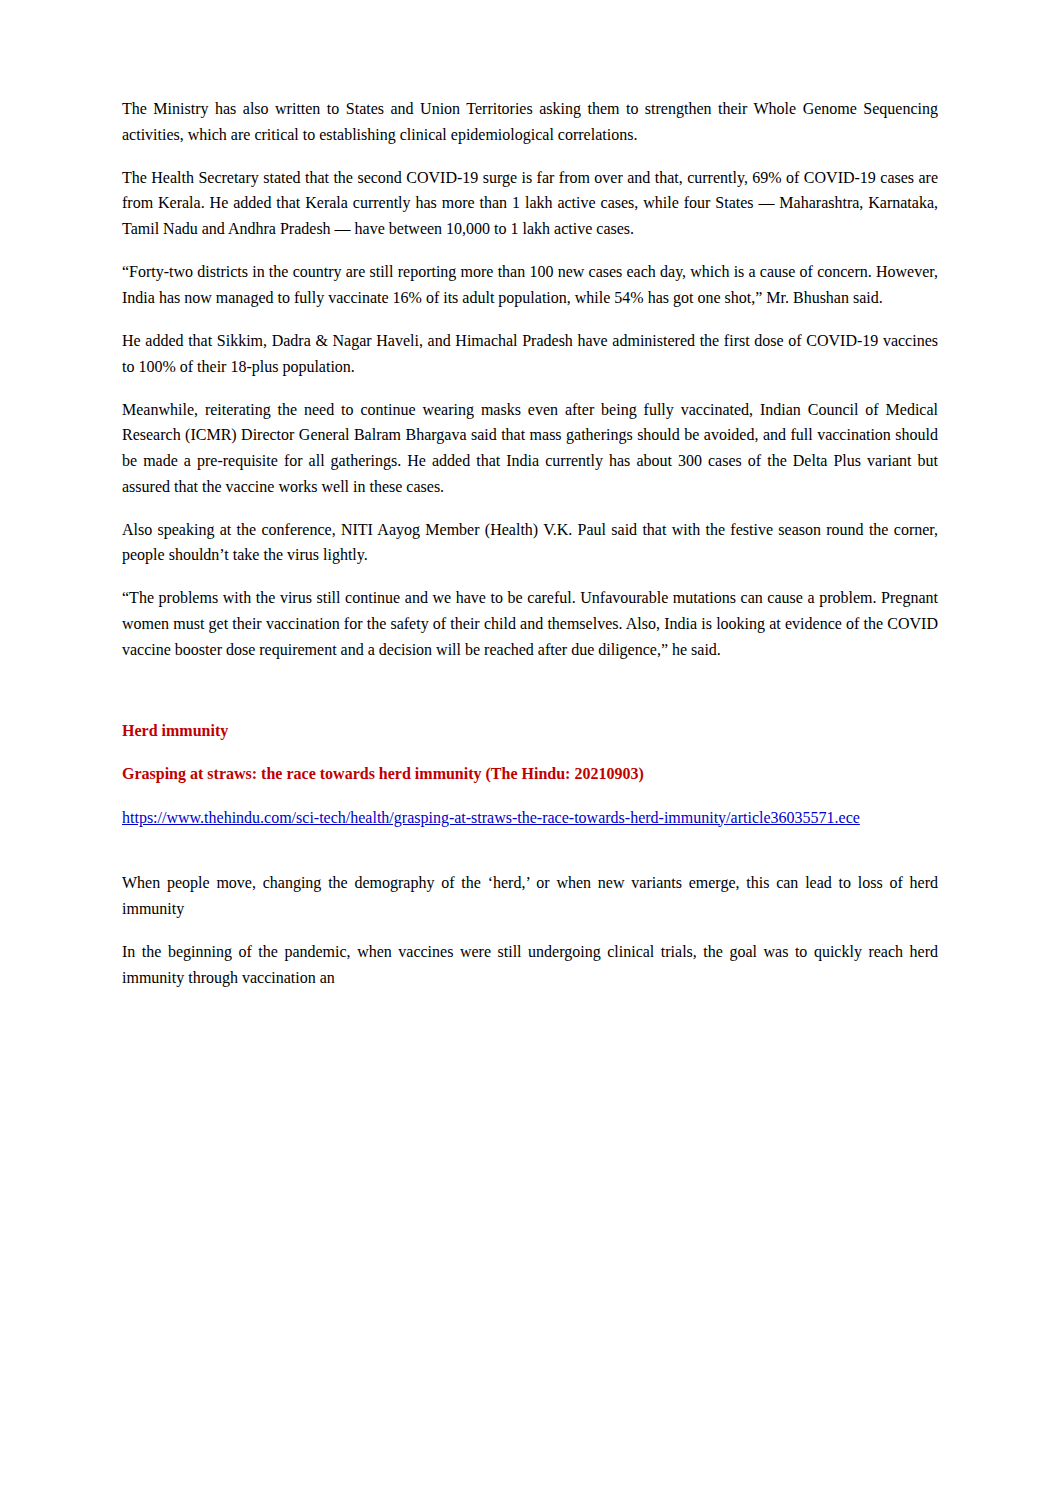The Ministry has also written to States and Union Territories asking them to strengthen their Whole Genome Sequencing activities, which are critical to establishing clinical epidemiological correlations.
The Health Secretary stated that the second COVID-19 surge is far from over and that, currently, 69% of COVID-19 cases are from Kerala. He added that Kerala currently has more than 1 lakh active cases, while four States — Maharashtra, Karnataka, Tamil Nadu and Andhra Pradesh — have between 10,000 to 1 lakh active cases.
“Forty-two districts in the country are still reporting more than 100 new cases each day, which is a cause of concern. However, India has now managed to fully vaccinate 16% of its adult population, while 54% has got one shot,” Mr. Bhushan said.
He added that Sikkim, Dadra & Nagar Haveli, and Himachal Pradesh have administered the first dose of COVID-19 vaccines to 100% of their 18-plus population.
Meanwhile, reiterating the need to continue wearing masks even after being fully vaccinated, Indian Council of Medical Research (ICMR) Director General Balram Bhargava said that mass gatherings should be avoided, and full vaccination should be made a pre-requisite for all gatherings. He added that India currently has about 300 cases of the Delta Plus variant but assured that the vaccine works well in these cases.
Also speaking at the conference, NITI Aayog Member (Health) V.K. Paul said that with the festive season round the corner, people shouldn’t take the virus lightly.
“The problems with the virus still continue and we have to be careful. Unfavourable mutations can cause a problem. Pregnant women must get their vaccination for the safety of their child and themselves. Also, India is looking at evidence of the COVID vaccine booster dose requirement and a decision will be reached after due diligence,” he said.
Herd immunity
Grasping at straws: the race towards herd immunity (The Hindu: 20210903)
https://www.thehindu.com/sci-tech/health/grasping-at-straws-the-race-towards-herd-immunity/article36035571.ece
When people move, changing the demography of the ‘herd,’ or when new variants emerge, this can lead to loss of herd immunity
In the beginning of the pandemic, when vaccines were still undergoing clinical trials, the goal was to quickly reach herd immunity through vaccination an